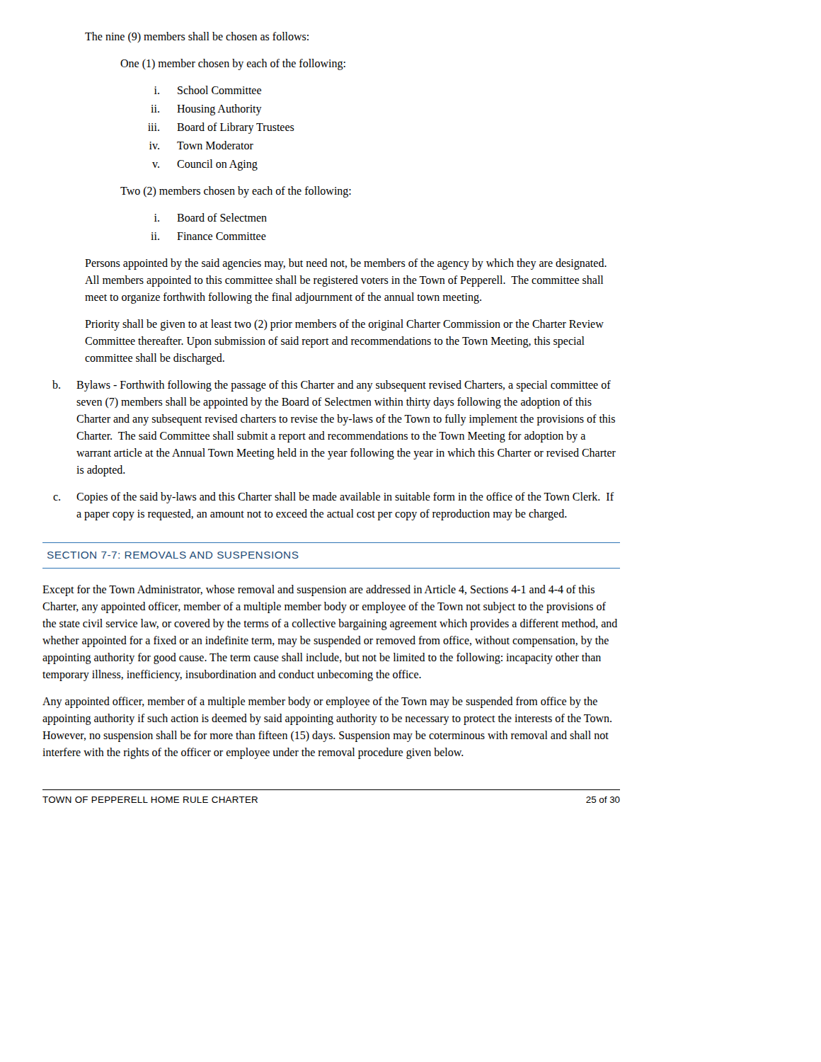The nine (9) members shall be chosen as follows:
One (1) member chosen by each of the following:
School Committee
Housing Authority
Board of Library Trustees
Town Moderator
Council on Aging
Two (2) members chosen by each of the following:
Board of Selectmen
Finance Committee
Persons appointed by the said agencies may, but need not, be members of the agency by which they are designated. All members appointed to this committee shall be registered voters in the Town of Pepperell. The committee shall meet to organize forthwith following the final adjournment of the annual town meeting.
Priority shall be given to at least two (2) prior members of the original Charter Commission or the Charter Review Committee thereafter. Upon submission of said report and recommendations to the Town Meeting, this special committee shall be discharged.
Bylaws - Forthwith following the passage of this Charter and any subsequent revised Charters, a special committee of seven (7) members shall be appointed by the Board of Selectmen within thirty days following the adoption of this Charter and any subsequent revised charters to revise the by-laws of the Town to fully implement the provisions of this Charter. The said Committee shall submit a report and recommendations to the Town Meeting for adoption by a warrant article at the Annual Town Meeting held in the year following the year in which this Charter or revised Charter is adopted.
Copies of the said by-laws and this Charter shall be made available in suitable form in the office of the Town Clerk. If a paper copy is requested, an amount not to exceed the actual cost per copy of reproduction may be charged.
Section 7-7: Removals and Suspensions
Except for the Town Administrator, whose removal and suspension are addressed in Article 4, Sections 4-1 and 4-4 of this Charter, any appointed officer, member of a multiple member body or employee of the Town not subject to the provisions of the state civil service law, or covered by the terms of a collective bargaining agreement which provides a different method, and whether appointed for a fixed or an indefinite term, may be suspended or removed from office, without compensation, by the appointing authority for good cause. The term cause shall include, but not be limited to the following: incapacity other than temporary illness, inefficiency, insubordination and conduct unbecoming the office.
Any appointed officer, member of a multiple member body or employee of the Town may be suspended from office by the appointing authority if such action is deemed by said appointing authority to be necessary to protect the interests of the Town. However, no suspension shall be for more than fifteen (15) days. Suspension may be coterminous with removal and shall not interfere with the rights of the officer or employee under the removal procedure given below.
Town of Pepperell Home Rule Charter 25 of 30